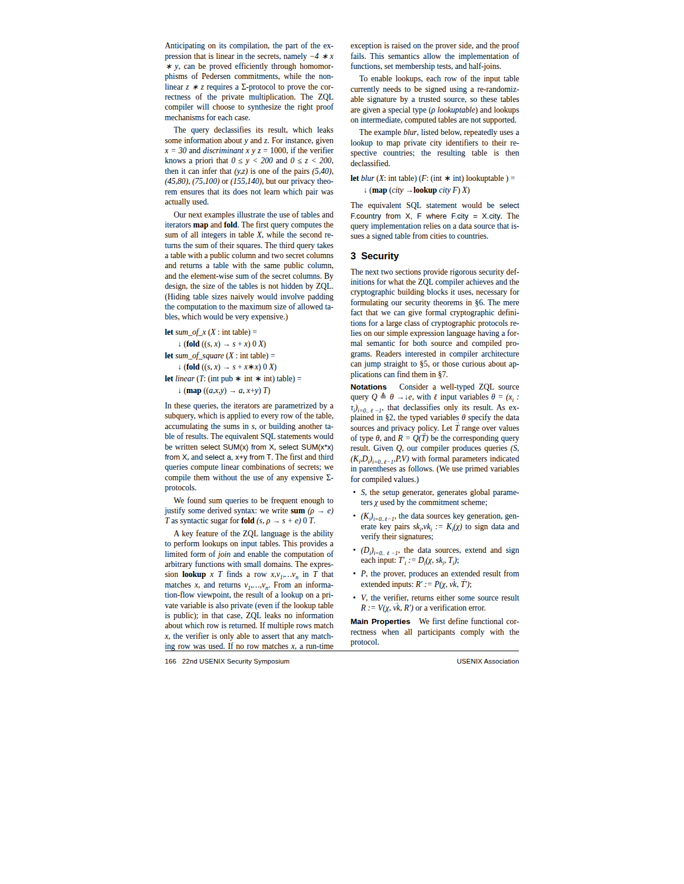Anticipating on its compilation, the part of the expression that is linear in the secrets, namely −4 ∗ x ∗ y, can be proved efficiently through homomorphisms of Pedersen commitments, while the non-linear z ∗ z requires a Σ-protocol to prove the correctness of the private multiplication. The ZQL compiler will choose to synthesize the right proof mechanisms for each case.
The query declassifies its result, which leaks some information about y and z. For instance, given x = 30 and discriminant x y z = 1000, if the verifier knows a priori that 0 ≤ y < 200 and 0 ≤ z < 200, then it can infer that (y,z) is one of the pairs (5,40), (45,80), (75,100) or (155,140), but our privacy theorem ensures that its does not learn which pair was actually used.
Our next examples illustrate the use of tables and iterators map and fold. The first query computes the sum of all integers in table X, while the second returns the sum of their squares. The third query takes a table with a public column and two secret columns and returns a table with the same public column, and the element-wise sum of the secret columns. By design, the size of the tables is not hidden by ZQL. (Hiding table sizes naively would involve padding the computation to the maximum size of allowed tables, which would be very expensive.)
let sum_of_x (X : int table) = ↓ (fold ((s, x) → s + x) 0 X) let sum_of_square (X : int table) = ↓ (fold ((s, x) → s + x∗x) 0 X) let linear (T: (int pub ∗ int ∗ int) table) = ↓ (map ((a,x,y) → a, x+y) T)
In these queries, the iterators are parametrized by a subquery, which is applied to every row of the table, accumulating the sums in s, or building another table of results. The equivalent SQL statements would be written select SUM(x) from X, select SUM(x*x) from X, and select a, x+y from T. The first and third queries compute linear combinations of secrets; we compile them without the use of any expensive Σ-protocols.
We found sum queries to be frequent enough to justify some derived syntax: we write sum (ρ → e) T as syntactic sugar for fold (s, ρ → s + e) 0 T.
A key feature of the ZQL language is the ability to perform lookups on input tables. This provides a limited form of join and enable the computation of arbitrary functions with small domains. The expression lookup x T finds a row x,v1,…vn in T that matches x, and returns v1,…,vn. From an information-flow viewpoint, the result of a lookup on a private variable is also private (even if the lookup table is public); in that case, ZQL leaks no information about which row is returned. If multiple rows match x, the verifier is only able to assert that any matching row was used. If no row matches x, a run-time exception is raised on the prover side, and the proof fails. This semantics allow the implementation of functions, set membership tests, and half-joins.
To enable lookups, each row of the input table currently needs to be signed using a re-randomizable signature by a trusted source, so these tables are given a special type (ρ lookuptable) and lookups on intermediate, computed tables are not supported.
The example blur, listed below, repeatedly uses a lookup to map private city identifiers to their respective countries; the resulting table is then declassified.
let blur (X: int table) (F: (int ∗ int) lookuptable ) = ↓ (map (city →lookup city F) X)
The equivalent SQL statement would be select F.country from X, F where F.city = X.city. The query implementation relies on a data source that issues a signed table from cities to countries.
3 Security
The next two sections provide rigorous security definitions for what the ZQL compiler achieves and the cryptographic building blocks it uses, necessary for formulating our security theorems in §6. The mere fact that we can give formal cryptographic definitions for a large class of cryptographic protocols relies on our simple expression language having a formal semantic for both source and compiled programs. Readers interested in compiler architecture can jump straight to §5, or those curious about applications can find them in §7.
Notations Consider a well-typed ZQL source query Q ≜ θ →↓e, with ℓ input variables θ = (xi : τi)i=0..ℓ−1, that declassifies only its result. As explained in §2, the typed variables θ specify the data sources and privacy policy. Let T range over values of type θ, and R = Q(T) be the corresponding query result. Given Q, our compiler produces queries (S,(Ki,Di)i=0..ℓ−1,P,V) with formal parameters indicated in parentheses as follows. (We use primed variables for compiled values.)
S, the setup generator, generates global parameters χ used by the commitment scheme;
(Ki)i=0..ℓ−1, the data sources key generation, generate key pairs ski,vki := Ki(χ) to sign data and verify their signatures;
(Di)i=0..ℓ−1, the data sources, extend and sign each input: T′i := Di(χ, ski, Ti);
P, the prover, produces an extended result from extended inputs: R′ := P(χ, vk, T′);
V, the verifier, returns either some source result R := V(χ, vk, R′) or a verification error.
Main Properties We first define functional correctness when all participants comply with the protocol.
166 22nd USENIX Security Symposium
USENIX Association